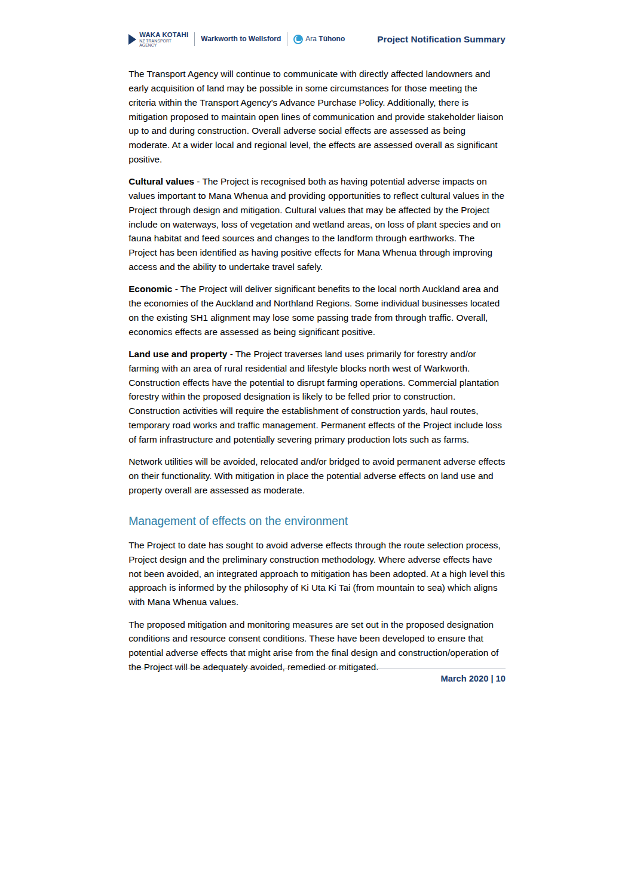WAKA KOTAHI NZ TRANSPORT
AGENCY
Warkworth to Wellsford
Ara Tūhono
Project Notification Summary
The Transport Agency will continue to communicate with directly affected landowners and early acquisition of land may be possible in some circumstances for those meeting the criteria within the Transport Agency's Advance Purchase Policy. Additionally, there is mitigation proposed to maintain open lines of communication and provide stakeholder liaison up to and during construction. Overall adverse social effects are assessed as being moderate. At a wider local and regional level, the effects are assessed overall as significant positive.
Cultural values - The Project is recognised both as having potential adverse impacts on values important to Mana Whenua and providing opportunities to reflect cultural values in the Project through design and mitigation. Cultural values that may be affected by the Project include on waterways, loss of vegetation and wetland areas, on loss of plant species and on fauna habitat and feed sources and changes to the landform through earthworks. The Project has been identified as having positive effects for Mana Whenua through improving access and the ability to undertake travel safely.
Economic - The Project will deliver significant benefits to the local north Auckland area and the economies of the Auckland and Northland Regions. Some individual businesses located on the existing SH1 alignment may lose some passing trade from through traffic. Overall, economics effects are assessed as being significant positive.
Land use and property - The Project traverses land uses primarily for forestry and/or farming with an area of rural residential and lifestyle blocks north west of Warkworth. Construction effects have the potential to disrupt farming operations. Commercial plantation forestry within the proposed designation is likely to be felled prior to construction. Construction activities will require the establishment of construction yards, haul routes, temporary road works and traffic management. Permanent effects of the Project include loss of farm infrastructure and potentially severing primary production lots such as farms.
Network utilities will be avoided, relocated and/or bridged to avoid permanent adverse effects on their functionality. With mitigation in place the potential adverse effects on land use and property overall are assessed as moderate.
Management of effects on the environment
The Project to date has sought to avoid adverse effects through the route selection process, Project design and the preliminary construction methodology. Where adverse effects have not been avoided, an integrated approach to mitigation has been adopted. At a high level this approach is informed by the philosophy of Ki Uta Ki Tai (from mountain to sea) which aligns with Mana Whenua values.
The proposed mitigation and monitoring measures are set out in the proposed designation conditions and resource consent conditions. These have been developed to ensure that potential adverse effects that might arise from the final design and construction/operation of the Project will be adequately avoided, remedied or mitigated.
March 2020 | 10